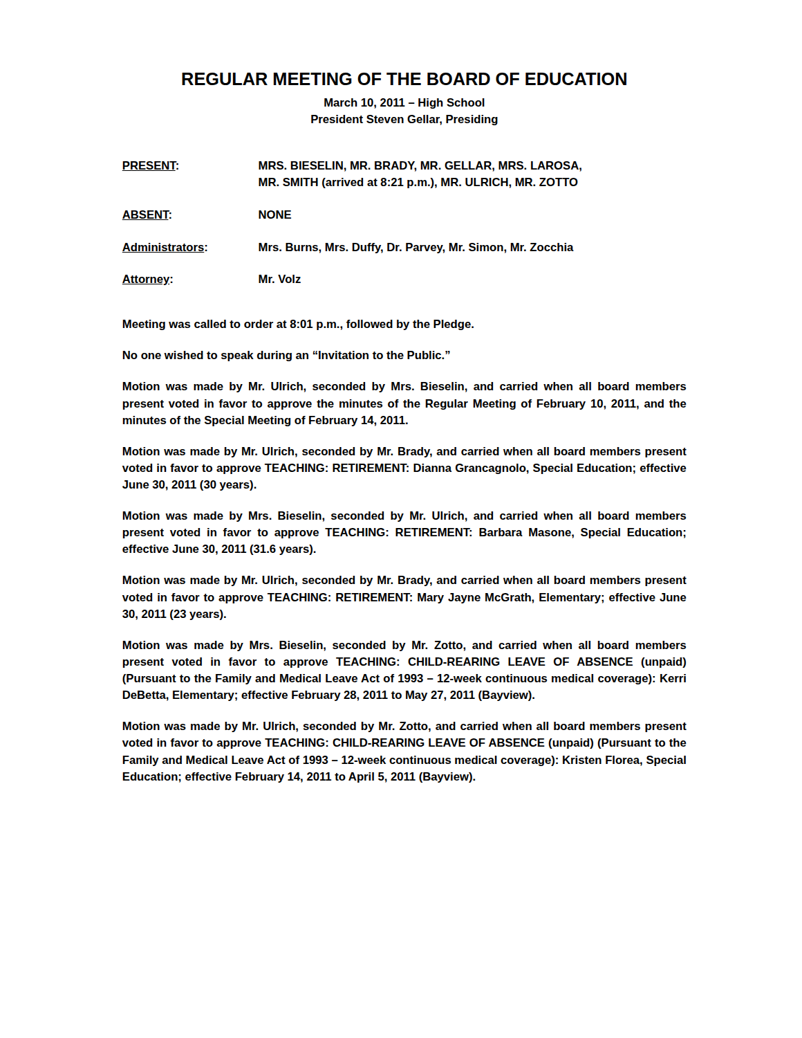REGULAR MEETING OF THE BOARD OF EDUCATION
March 10, 2011 – High School
President Steven Gellar, Presiding
| PRESENT : | MRS. BIESELIN, MR. BRADY, MR. GELLAR, MRS. LAROSA, MR. SMITH (arrived at 8:21 p.m.), MR. ULRICH, MR. ZOTTO |
| ABSENT : | NONE |
| Administrators : | Mrs. Burns, Mrs. Duffy, Dr. Parvey, Mr. Simon, Mr. Zocchia |
| Attorney : | Mr. Volz |
Meeting was called to order at 8:01 p.m., followed by the Pledge.
No one wished to speak during an “Invitation to the Public.”
Motion was made by Mr. Ulrich, seconded by Mrs. Bieselin, and carried when all board members present voted in favor to approve the minutes of the Regular Meeting of February 10, 2011, and the minutes of the Special Meeting of February 14, 2011.
Motion was made by Mr. Ulrich, seconded by Mr. Brady, and carried when all board members present voted in favor to approve TEACHING: RETIREMENT: Dianna Grancagnolo, Special Education; effective June 30, 2011 (30 years).
Motion was made by Mrs. Bieselin, seconded by Mr. Ulrich, and carried when all board members present voted in favor to approve TEACHING: RETIREMENT: Barbara Masone, Special Education; effective June 30, 2011 (31.6 years).
Motion was made by Mr. Ulrich, seconded by Mr. Brady, and carried when all board members present voted in favor to approve TEACHING: RETIREMENT: Mary Jayne McGrath, Elementary; effective June 30, 2011 (23 years).
Motion was made by Mrs. Bieselin, seconded by Mr. Zotto, and carried when all board members present voted in favor to approve TEACHING: CHILD-REARING LEAVE OF ABSENCE (unpaid) (Pursuant to the Family and Medical Leave Act of 1993 – 12-week continuous medical coverage): Kerri DeBetta, Elementary; effective February 28, 2011 to May 27, 2011 (Bayview).
Motion was made by Mr. Ulrich, seconded by Mr. Zotto, and carried when all board members present voted in favor to approve TEACHING: CHILD-REARING LEAVE OF ABSENCE (unpaid) (Pursuant to the Family and Medical Leave Act of 1993 – 12-week continuous medical coverage): Kristen Florea, Special Education; effective February 14, 2011 to April 5, 2011 (Bayview).